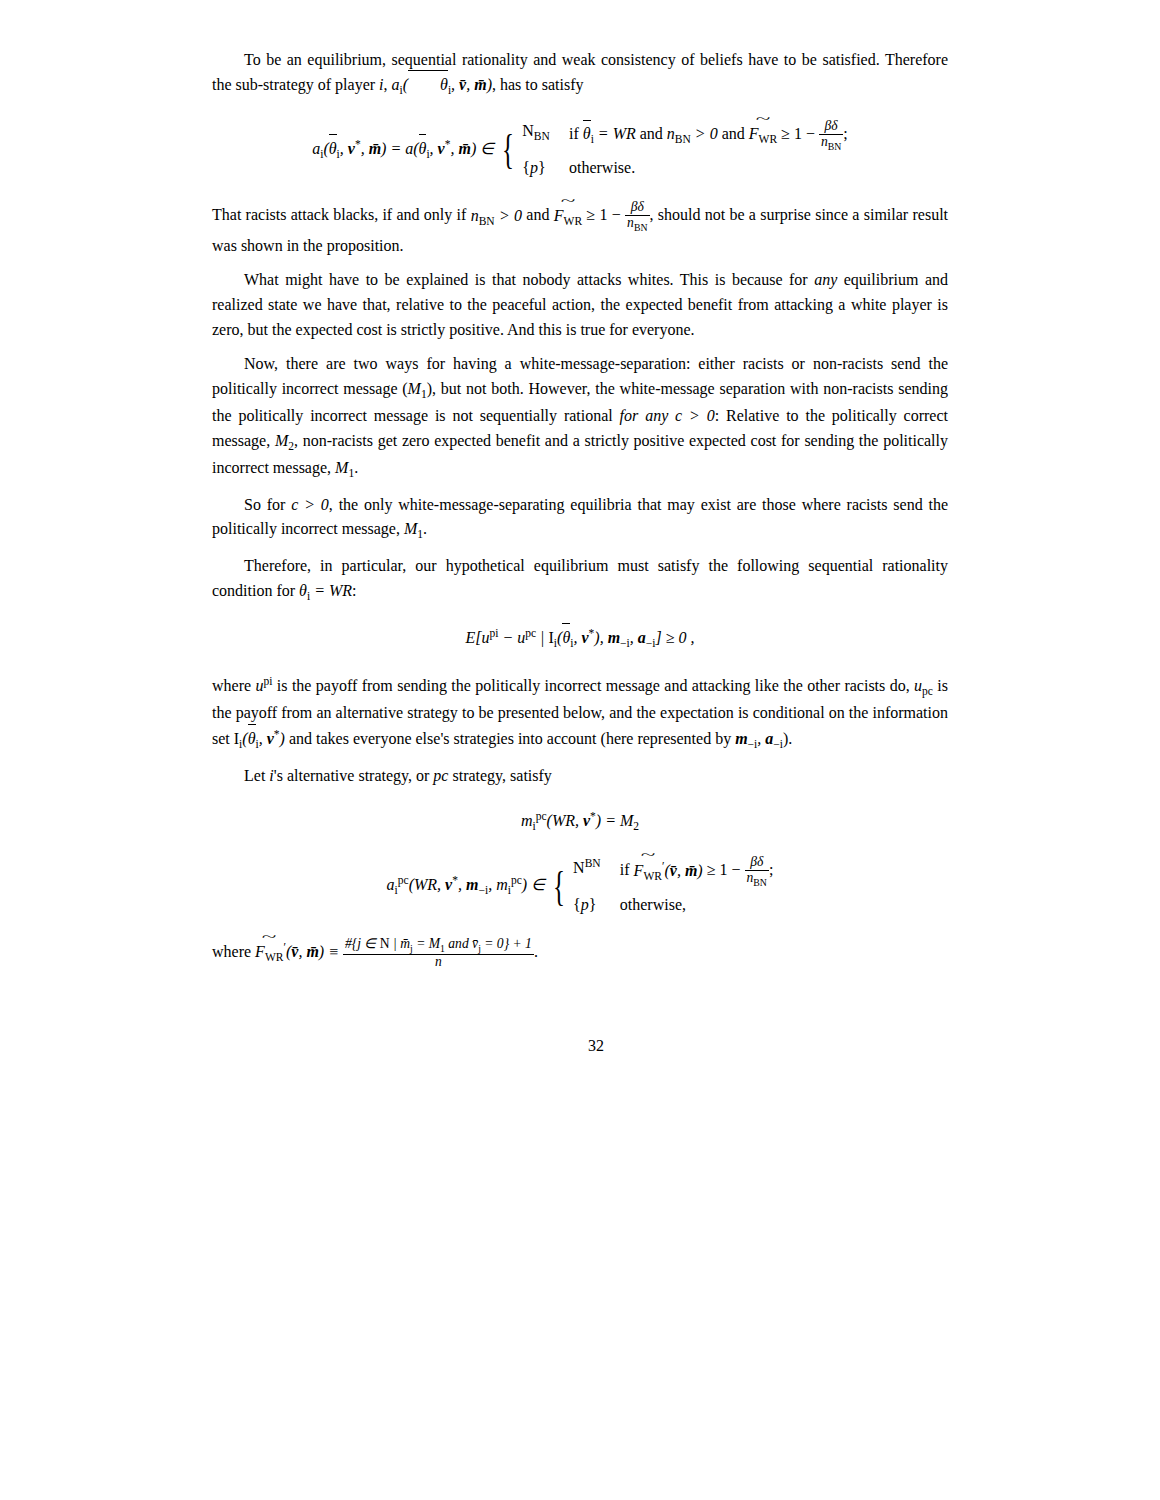To be an equilibrium, sequential rationality and weak consistency of beliefs have to be satisfied. Therefore the sub-strategy of player i, ai(θi, v̄, m̄), has to satisfy
ai(θi, v*, m̄) = a(θi, v*, m̄) ∈ { NBN if θi = WR and nBN > 0 and FWR ≥ 1 − βδ nBN; {p} otherwise.
That racists attack blacks, if and only if nBN > 0 and FWR ≥ 1 − βδ nBN, should not be a surprise since a similar result was shown in the proposition.
What might have to be explained is that nobody attacks whites. This is because for any equilibrium and realized state we have that, relative to the peaceful action, the expected benefit from attacking a white player is zero, but the expected cost is strictly positive. And this is true for everyone.
Now, there are two ways for having a white-message-separation: either racists or non-racists send the politically incorrect message (M1), but not both. However, the white-message separation with non-racists sending the politically incorrect message is not sequentially rational for any c > 0: Relative to the politically correct message, M2, non-racists get zero expected benefit and a strictly positive expected cost for sending the politically incorrect message, M1.
So for c > 0, the only white-message-separating equilibria that may exist are those where racists send the politically incorrect message, M1.
Therefore, in particular, our hypothetical equilibrium must satisfy the following sequential rationality condition for θi = WR:
E[upi − upc | Ii(θi, v*), m−i, a−i] ≥ 0 ,
where upi is the payoff from sending the politically incorrect message and attacking like the other racists do, upc is the payoff from an alternative strategy to be presented below, and the expectation is conditional on the information set Ii(θi, v*) and takes everyone else's strategies into account (here represented by m−i, a−i).
Let i's alternative strategy, or pc strategy, satisfy
mipc(WR, v*) = M2
aipc(WR, v*, m−i, mipc) ∈ { NBN if FWR′(v̄, m̄) ≥ 1 − βδ nBN; {p} otherwise,
where FWR′(v̄, m̄) ≡ #{j ∈ N | m̄j = M1 and v̄j = 0} + 1 n.
32